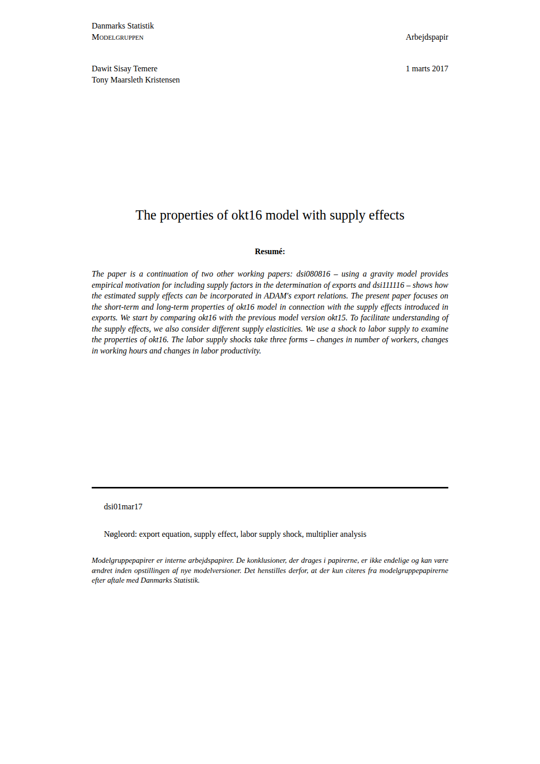Danmarks Statistik
Modelgruppen
Arbejdspapir
Dawit Sisay Temere
Tony Maarsleth Kristensen
1 marts 2017
The properties of okt16 model with supply effects
Resumé:
The paper is a continuation of two other working papers: dsi080816 – using a gravity model provides empirical motivation for including supply factors in the determination of exports and dsi111116 – shows how the estimated supply effects can be incorporated in ADAM's export relations. The present paper focuses on the short-term and long-term properties of okt16 model in connection with the supply effects introduced in exports. We start by comparing okt16 with the previous model version okt15. To facilitate understanding of the supply effects, we also consider different supply elasticities. We use a shock to labor supply to examine the properties of okt16. The labor supply shocks take three forms – changes in number of workers, changes in working hours and changes in labor productivity.
dsi01mar17
Nøgleord: export equation, supply effect, labor supply shock, multiplier analysis
Modelgruppepapirer er interne arbejdspapirer. De konklusioner, der drages i papirerne, er ikke endelige og kan være ændret inden opstillingen af nye modelversioner. Det henstilles derfor, at der kun citeres fra modelgruppepapirerne efter aftale med Danmarks Statistik.